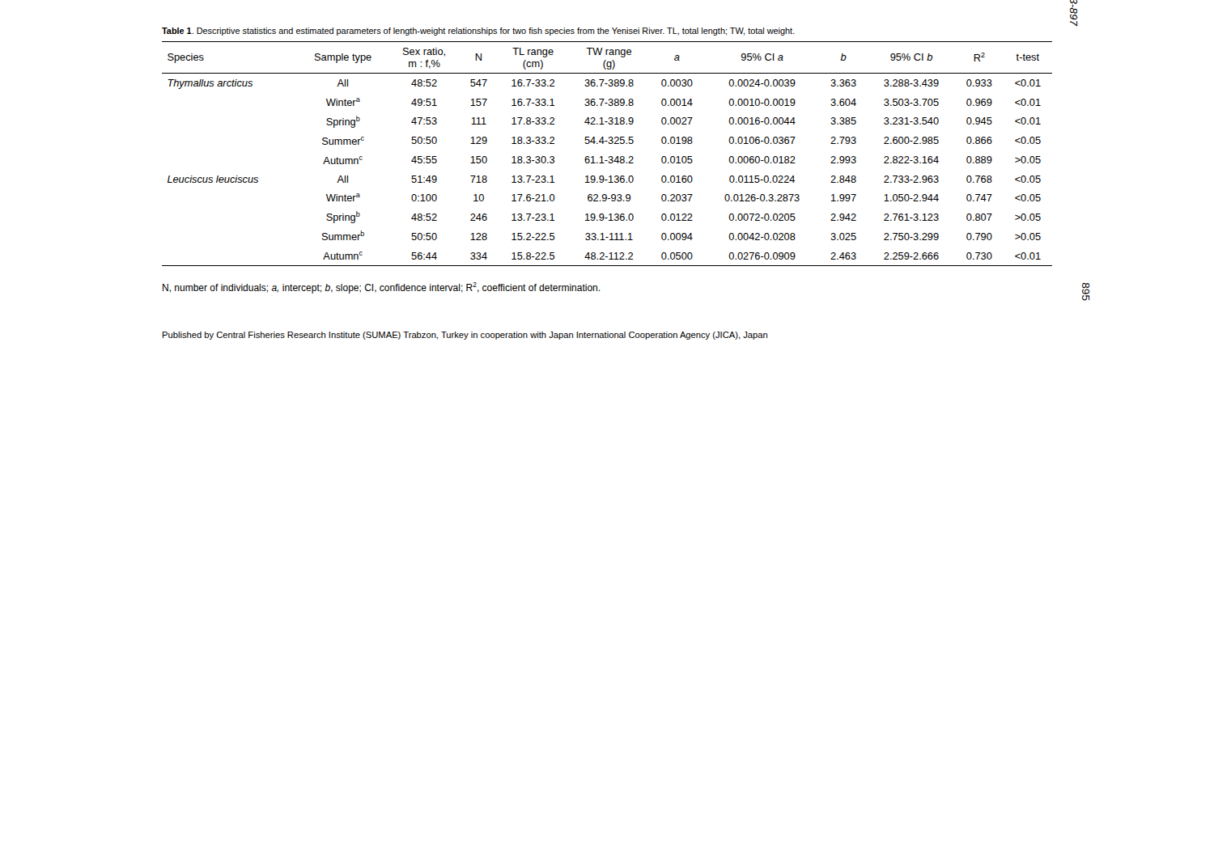Turk. J. Fish.&Aquat. Sci. 19(10), 893-897
895
Table 1 . Descriptive statistics and estimated parameters of length-weight relationships for two fish species from the Yenisei River. TL, total length; TW, total weight.
| Species | Sample type | Sex ratio, m : f,% | N | TL range (cm) | TW range (g) | a | 95% CI a | b | 95% CI b | R 2 | t-test |
| --- | --- | --- | --- | --- | --- | --- | --- | --- | --- | --- | --- |
| Thymallus arcticus | All | 48:52 | 547 | 16.7-33.2 | 36.7-389.8 | 0.0030 | 0.0024-0.0039 | 3.363 | 3.288-3.439 | 0.933 | <0.01 |
| | Winter a | 49:51 | 157 | 16.7-33.1 | 36.7-389.8 | 0.0014 | 0.0010-0.0019 | 3.604 | 3.503-3.705 | 0.969 | <0.01 |
| | Spring b | 47:53 | 111 | 17.8-33.2 | 42.1-318.9 | 0.0027 | 0.0016-0.0044 | 3.385 | 3.231-3.540 | 0.945 | <0.01 |
| | Summer c | 50:50 | 129 | 18.3-33.2 | 54.4-325.5 | 0.0198 | 0.0106-0.0367 | 2.793 | 2.600-2.985 | 0.866 | <0.05 |
| | Autumn c | 45:55 | 150 | 18.3-30.3 | 61.1-348.2 | 0.0105 | 0.0060-0.0182 | 2.993 | 2.822-3.164 | 0.889 | >0.05 |
| Leuciscus leuciscus | All | 51:49 | 718 | 13.7-23.1 | 19.9-136.0 | 0.0160 | 0.0115-0.0224 | 2.848 | 2.733-2.963 | 0.768 | <0.05 |
| | Winter a | 0:100 | 10 | 17.6-21.0 | 62.9-93.9 | 0.2037 | 0.0126-0.3.2873 | 1.997 | 1.050-2.944 | 0.747 | <0.05 |
| | Spring b | 48:52 | 246 | 13.7-23.1 | 19.9-136.0 | 0.0122 | 0.0072-0.0205 | 2.942 | 2.761-3.123 | 0.807 | >0.05 |
| | Summer b | 50:50 | 128 | 15.2-22.5 | 33.1-111.1 | 0.0094 | 0.0042-0.0208 | 3.025 | 2.750-3.299 | 0.790 | >0.05 |
| | Autumn c | 56:44 | 334 | 15.8-22.5 | 48.2-112.2 | 0.0500 | 0.0276-0.0909 | 2.463 | 2.259-2.666 | 0.730 | <0.01 |
N, number of individuals; a, intercept; b, slope; CI, confidence interval; R2, coefficient of determination.
Published by Central Fisheries Research Institute (SUMAE) Trabzon, Turkey in cooperation with Japan International Cooperation Agency (JICA), Japan